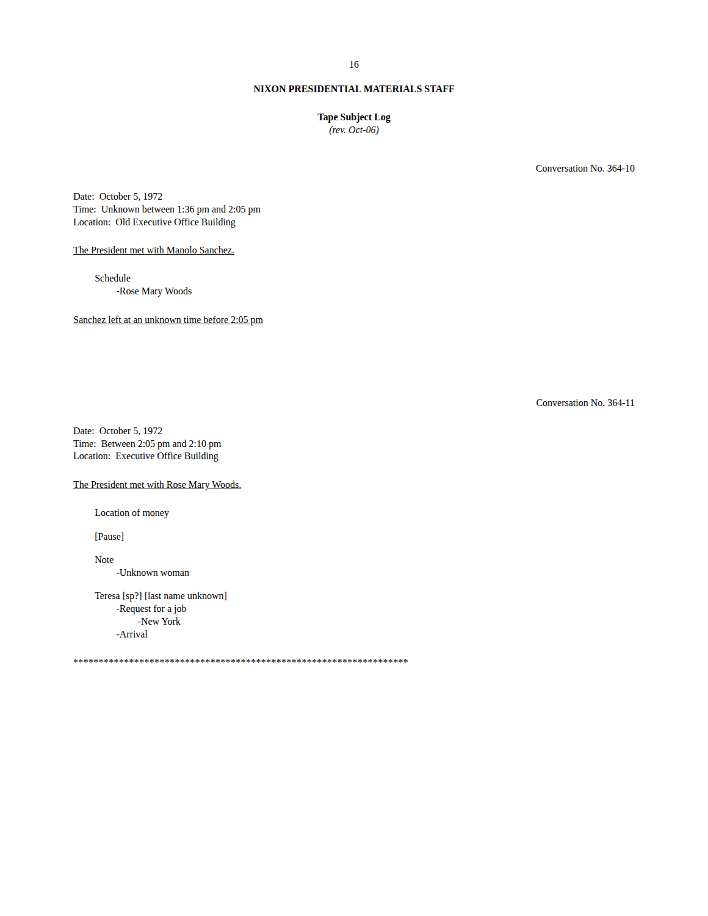16
NIXON PRESIDENTIAL MATERIALS STAFF
Tape Subject Log
(rev. Oct-06)
Conversation No. 364-10
Date: October 5, 1972
Time: Unknown between 1:36 pm and 2:05 pm
Location: Old Executive Office Building
The President met with Manolo Sanchez.
Schedule
-Rose Mary Woods
Sanchez left at an unknown time before 2:05 pm
Conversation No. 364-11
Date: October 5, 1972
Time: Between 2:05 pm and 2:10 pm
Location: Executive Office Building
The President met with Rose Mary Woods.
Location of money
[Pause]
Note
-Unknown woman
Teresa [sp?] [last name unknown]
-Request for a job
-New York
-Arrival
******************************************************************